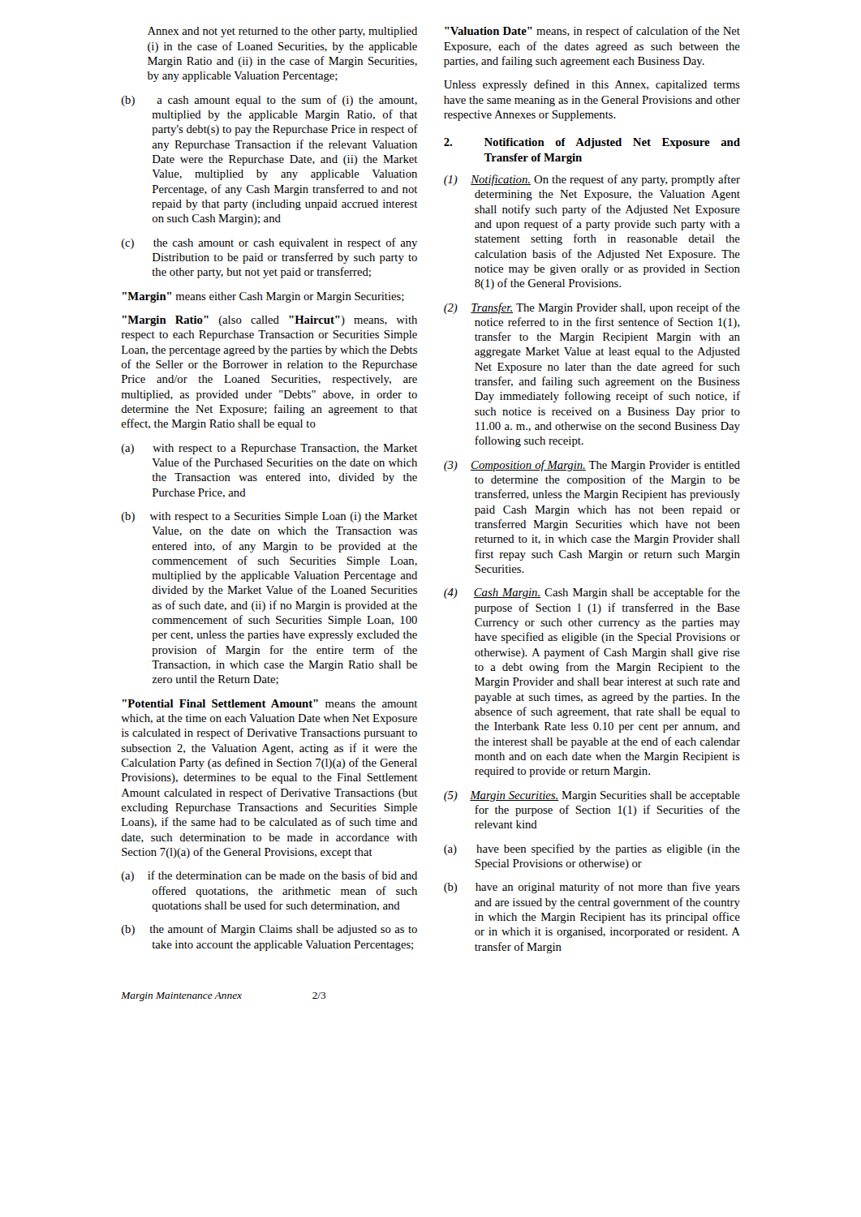Annex and not yet returned to the other party, multiplied (i) in the case of Loaned Securities, by the applicable Margin Ratio and (ii) in the case of Margin Securities, by any applicable Valuation Percentage;
(b) a cash amount equal to the sum of (i) the amount, multiplied by the applicable Margin Ratio, of that party's debt(s) to pay the Repurchase Price in respect of any Repurchase Transaction if the relevant Valuation Date were the Repurchase Date, and (ii) the Market Value, multiplied by any applicable Valuation Percentage, of any Cash Margin transferred to and not repaid by that party (including unpaid accrued interest on such Cash Margin); and
(c) the cash amount or cash equivalent in respect of any Distribution to be paid or transferred by such party to the other party, but not yet paid or transferred;
"Margin" means either Cash Margin or Margin Securities;
"Margin Ratio" (also called "Haircut") means, with respect to each Repurchase Transaction or Securities Simple Loan, the percentage agreed by the parties by which the Debts of the Seller or the Borrower in relation to the Repurchase Price and/or the Loaned Securities, respectively, are multiplied, as provided under "Debts" above, in order to determine the Net Exposure; failing an agreement to that effect, the Margin Ratio shall be equal to
(a) with respect to a Repurchase Transaction, the Market Value of the Purchased Securities on the date on which the Transaction was entered into, divided by the Purchase Price, and
(b) with respect to a Securities Simple Loan (i) the Market Value, on the date on which the Transaction was entered into, of any Margin to be provided at the commencement of such Securities Simple Loan, multiplied by the applicable Valuation Percentage and divided by the Market Value of the Loaned Securities as of such date, and (ii) if no Margin is provided at the commencement of such Securities Simple Loan, 100 per cent, unless the parties have expressly excluded the provision of Margin for the entire term of the Transaction, in which case the Margin Ratio shall be zero until the Return Date;
"Potential Final Settlement Amount" means the amount which, at the time on each Valuation Date when Net Exposure is calculated in respect of Derivative Transactions pursuant to subsection 2, the Valuation Agent, acting as if it were the Calculation Party (as defined in Section 7(l)(a) of the General Provisions), determines to be equal to the Final Settlement Amount calculated in respect of Derivative Transactions (but excluding Repurchase Transactions and Securities Simple Loans), if the same had to be calculated as of such time and date, such determination to be made in accordance with Section 7(l)(a) of the General Provisions, except that
(a) if the determination can be made on the basis of bid and offered quotations, the arithmetic mean of such quotations shall be used for such determination, and
(b) the amount of Margin Claims shall be adjusted so as to take into account the applicable Valuation Percentages;
"Valuation Date" means, in respect of calculation of the Net Exposure, each of the dates agreed as such between the parties, and failing such agreement each Business Day.
Unless expressly defined in this Annex, capitalized terms have the same meaning as in the General Provisions and other respective Annexes or Supplements.
2. Notification of Adjusted Net Exposure and Transfer of Margin
(1) Notification. On the request of any party, promptly after determining the Net Exposure, the Valuation Agent shall notify such party of the Adjusted Net Exposure and upon request of a party provide such party with a statement setting forth in reasonable detail the calculation basis of the Adjusted Net Exposure. The notice may be given orally or as provided in Section 8(1) of the General Provisions.
(2) Transfer. The Margin Provider shall, upon receipt of the notice referred to in the first sentence of Section 1(1), transfer to the Margin Recipient Margin with an aggregate Market Value at least equal to the Adjusted Net Exposure no later than the date agreed for such transfer, and failing such agreement on the Business Day immediately following receipt of such notice, if such notice is received on a Business Day prior to 11.00 a. m., and otherwise on the second Business Day following such receipt.
(3) Composition of Margin. The Margin Provider is entitled to determine the composition of the Margin to be transferred, unless the Margin Recipient has previously paid Cash Margin which has not been repaid or transferred Margin Securities which have not been returned to it, in which case the Margin Provider shall first repay such Cash Margin or return such Margin Securities.
(4) Cash Margin. Cash Margin shall be acceptable for the purpose of Section l (1) if transferred in the Base Currency or such other currency as the parties may have specified as eligible (in the Special Provisions or otherwise). A payment of Cash Margin shall give rise to a debt owing from the Margin Recipient to the Margin Provider and shall bear interest at such rate and payable at such times, as agreed by the parties. In the absence of such agreement, that rate shall be equal to the Interbank Rate less 0.10 per cent per annum, and the interest shall be payable at the end of each calendar month and on each date when the Margin Recipient is required to provide or return Margin.
(5) Margin Securities. Margin Securities shall be acceptable for the purpose of Section 1(1) if Securities of the relevant kind
(a) have been specified by the parties as eligible (in the Special Provisions or otherwise) or
(b) have an original maturity of not more than five years and are issued by the central government of the country in which the Margin Recipient has its principal office or in which it is organised, incorporated or resident. A transfer of Margin
Margin Maintenance Annex 2/3